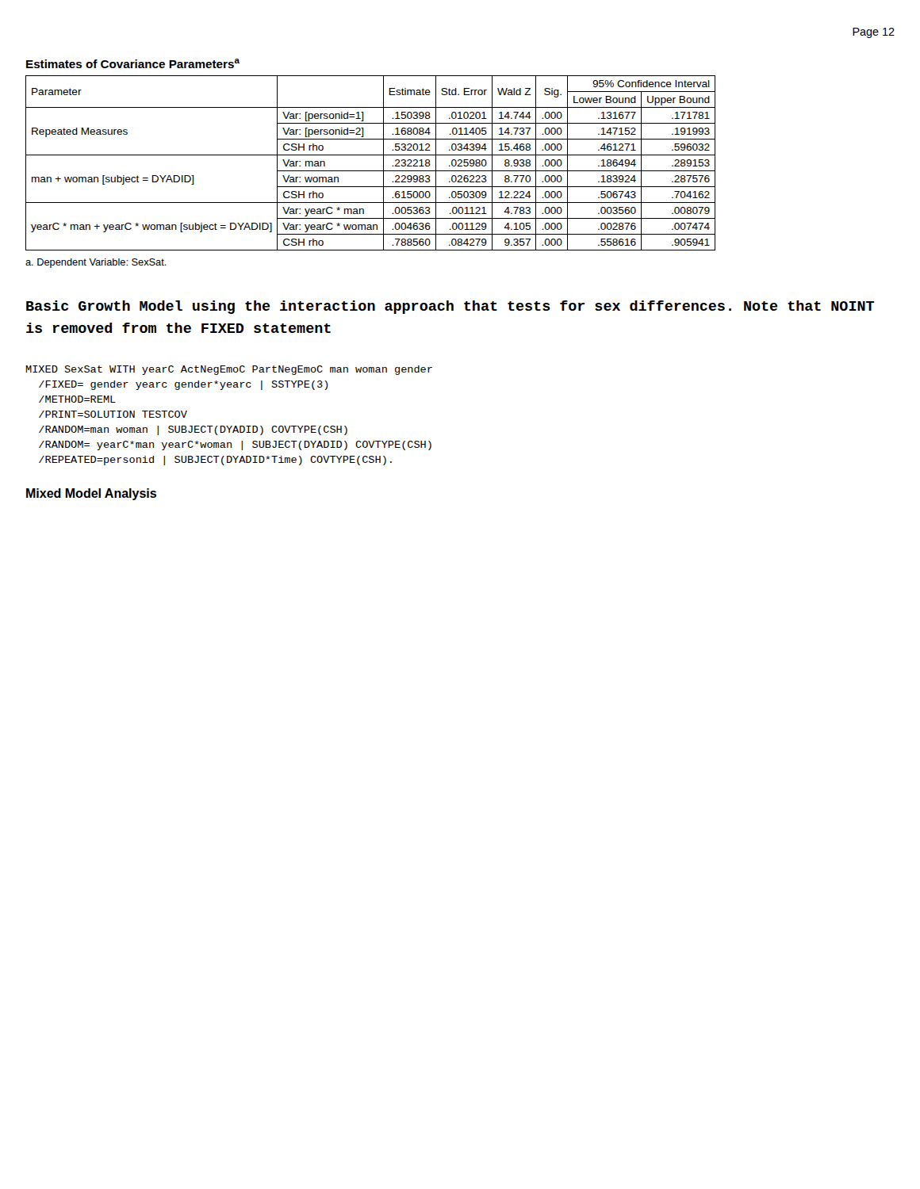Page 12
Estimates of Covariance Parametersa
| Parameter | | Estimate | Std. Error | Wald Z | Sig. | 95% Confidence Interval |
| --- | --- | --- | --- | --- | --- | --- |
| Lower Bound | Upper Bound |
| Repeated Measures | Var: [personid=1] | .150398 | .010201 | 14.744 | .000 | .131677 | .171781 |
| Var: [personid=2] | .168084 | .011405 | 14.737 | .000 | .147152 | .191993 |
| CSH rho | .532012 | .034394 | 15.468 | .000 | .461271 | .596032 |
| man + woman [subject = DYADID] | Var: man | .232218 | .025980 | 8.938 | .000 | .186494 | .289153 |
| Var: woman | .229983 | .026223 | 8.770 | .000 | .183924 | .287576 |
| CSH rho | .615000 | .050309 | 12.224 | .000 | .506743 | .704162 |
| yearC * man + yearC * woman [subject = DYADID] | Var: yearC * man | .005363 | .001121 | 4.783 | .000 | .003560 | .008079 |
| Var: yearC * woman | .004636 | .001129 | 4.105 | .000 | .002876 | .007474 |
| CSH rho | .788560 | .084279 | 9.357 | .000 | .558616 | .905941 |
a. Dependent Variable: SexSat.
Basic Growth Model using the interaction approach that tests for sex differences. Note that NOINT is removed from the FIXED statement
MIXED SexSat WITH yearC ActNegEmoC PartNegEmoC man woman gender
  /FIXED= gender yearc gender*yearc | SSTYPE(3)
  /METHOD=REML
  /PRINT=SOLUTION TESTCOV
  /RANDOM=man woman | SUBJECT(DYADID) COVTYPE(CSH)
  /RANDOM= yearC*man yearC*woman | SUBJECT(DYADID) COVTYPE(CSH)
  /REPEATED=personid | SUBJECT(DYADID*Time) COVTYPE(CSH).
Mixed Model Analysis